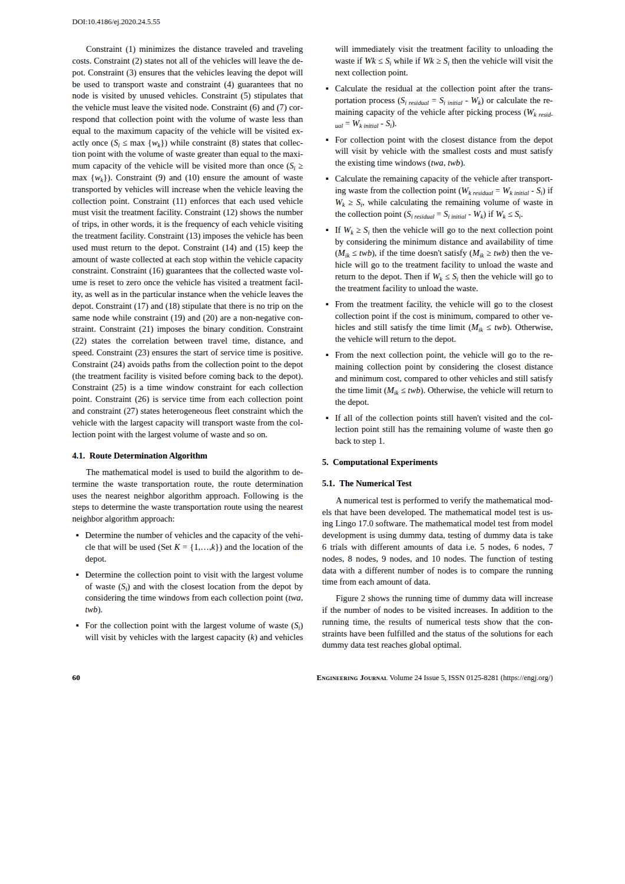DOI:10.4186/ej.2020.24.5.55
Constraint (1) minimizes the distance traveled and traveling costs. Constraint (2) states not all of the vehicles will leave the depot. Constraint (3) ensures that the vehicles leaving the depot will be used to transport waste and constraint (4) guarantees that no node is visited by unused vehicles. Constraint (5) stipulates that the vehicle must leave the visited node. Constraint (6) and (7) correspond that collection point with the volume of waste less than equal to the maximum capacity of the vehicle will be visited exactly once (Si ≤ max {wk}) while constraint (8) states that collection point with the volume of waste greater than equal to the maximum capacity of the vehicle will be visited more than once (Si ≥ max {wk}). Constraint (9) and (10) ensure the amount of waste transported by vehicles will increase when the vehicle leaving the collection point. Constraint (11) enforces that each used vehicle must visit the treatment facility. Constraint (12) shows the number of trips, in other words, it is the frequency of each vehicle visiting the treatment facility. Constraint (13) imposes the vehicle has been used must return to the depot. Constraint (14) and (15) keep the amount of waste collected at each stop within the vehicle capacity constraint. Constraint (16) guarantees that the collected waste volume is reset to zero once the vehicle has visited a treatment facility, as well as in the particular instance when the vehicle leaves the depot. Constraint (17) and (18) stipulate that there is no trip on the same node while constraint (19) and (20) are a non-negative constraint. Constraint (21) imposes the binary condition. Constraint (22) states the correlation between travel time, distance, and speed. Constraint (23) ensures the start of service time is positive. Constraint (24) avoids paths from the collection point to the depot (the treatment facility is visited before coming back to the depot). Constraint (25) is a time window constraint for each collection point. Constraint (26) is service time from each collection point and constraint (27) states heterogeneous fleet constraint which the vehicle with the largest capacity will transport waste from the collection point with the largest volume of waste and so on.
4.1. Route Determination Algorithm
The mathematical model is used to build the algorithm to determine the waste transportation route, the route determination uses the nearest neighbor algorithm approach. Following is the steps to determine the waste transportation route using the nearest neighbor algorithm approach:
Determine the number of vehicles and the capacity of the vehicle that will be used (Set K = {1,…,k}) and the location of the depot.
Determine the collection point to visit with the largest volume of waste (Si) and with the closest location from the depot by considering the time windows from each collection point (twa, twb).
For the collection point with the largest volume of waste (Si) will visit by vehicles with the largest capacity (k) and vehicles will immediately visit the treatment facility to unloading the waste if Wk ≤ Si while if Wk ≥ Si then the vehicle will visit the next collection point.
Calculate the residual at the collection point after the transportation process (Si residual = Si initial - Wk) or calculate the remaining capacity of the vehicle after picking process (Wk residual = Wk initial - Si).
For collection point with the closest distance from the depot will visit by vehicle with the smallest costs and must satisfy the existing time windows (twa, twb).
Calculate the remaining capacity of the vehicle after transporting waste from the collection point (Wk residual = Wk initial - Si) if Wk ≥ Si, while calculating the remaining volume of waste in the collection point (Si residual = Si initial - Wk) if Wk ≤ Si.
If Wk ≥ Si then the vehicle will go to the next collection point by considering the minimum distance and availability of time (Mik ≤ twb), if the time doesn't satisfy (Mik ≥ twb) then the vehicle will go to the treatment facility to unload the waste and return to the depot. Then if Wk ≤ Si then the vehicle will go to the treatment facility to unload the waste.
From the treatment facility, the vehicle will go to the closest collection point if the cost is minimum, compared to other vehicles and still satisfy the time limit (Mik ≤ twb). Otherwise, the vehicle will return to the depot.
From the next collection point, the vehicle will go to the remaining collection point by considering the closest distance and minimum cost, compared to other vehicles and still satisfy the time limit (Mik ≤ twb). Otherwise, the vehicle will return to the depot.
If all of the collection points still haven't visited and the collection point still has the remaining volume of waste then go back to step 1.
5. Computational Experiments
5.1. The Numerical Test
A numerical test is performed to verify the mathematical models that have been developed. The mathematical model test is using Lingo 17.0 software. The mathematical model test from model development is using dummy data, testing of dummy data is take 6 trials with different amounts of data i.e. 5 nodes, 6 nodes, 7 nodes, 8 nodes, 9 nodes, and 10 nodes. The function of testing data with a different number of nodes is to compare the running time from each amount of data.
Figure 2 shows the running time of dummy data will increase if the number of nodes to be visited increases. In addition to the running time, the results of numerical tests show that the constraints have been fulfilled and the status of the solutions for each dummy data test reaches global optimal.
60
Engineering Journal Volume 24 Issue 5, ISSN 0125-8281 (https://engj.org/)